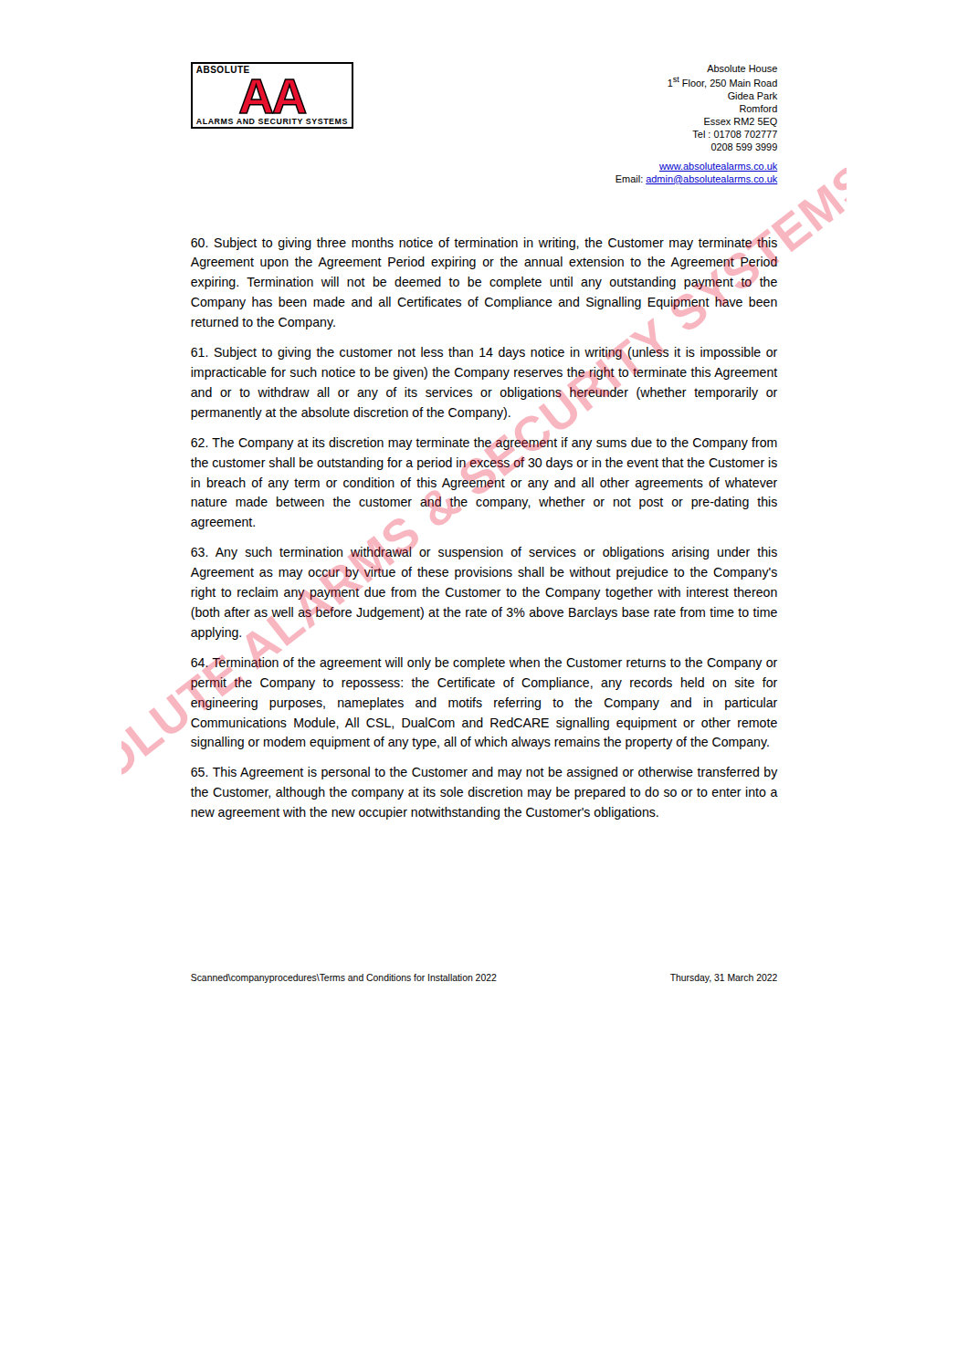ABSOLUTE
AA
ALARMS AND SECURITY SYSTEMS
Absolute House
1st Floor, 250 Main Road
Gidea Park
Romford
Essex RM2 5EQ
Tel : 01708 702777
0208 599 3999
www.absolutealarms.co.uk
Email: admin@absolutealarms.co.uk
ABSOLUTE ALARMS & SECURITY SYSTEMS LTD
60. Subject to giving three months notice of termination in writing, the Customer may terminate this Agreement upon the Agreement Period expiring or the annual extension to the Agreement Period expiring. Termination will not be deemed to be complete until any outstanding payment to the Company has been made and all Certificates of Compliance and Signalling Equipment have been returned to the Company.
61. Subject to giving the customer not less than 14 days notice in writing (unless it is impossible or impracticable for such notice to be given) the Company reserves the right to terminate this Agreement and or to withdraw all or any of its services or obligations hereunder (whether temporarily or permanently at the absolute discretion of the Company).
62. The Company at its discretion may terminate the agreement if any sums due to the Company from the customer shall be outstanding for a period in excess of 30 days or in the event that the Customer is in breach of any term or condition of this Agreement or any and all other agreements of whatever nature made between the customer and the company, whether or not post or pre-dating this agreement.
63. Any such termination withdrawal or suspension of services or obligations arising under this Agreement as may occur by virtue of these provisions shall be without prejudice to the Company's right to reclaim any payment due from the Customer to the Company together with interest thereon (both after as well as before Judgement) at the rate of 3% above Barclays base rate from time to time applying.
64. Termination of the agreement will only be complete when the Customer returns to the Company or permit the Company to repossess: the Certificate of Compliance, any records held on site for engineering purposes, nameplates and motifs referring to the Company and in particular Communications Module, All CSL, DualCom and RedCARE signalling equipment or other remote signalling or modem equipment of any type, all of which always remains the property of the Company.
65. This Agreement is personal to the Customer and may not be assigned or otherwise transferred by the Customer, although the company at its sole discretion may be prepared to do so or to enter into a new agreement with the new occupier notwithstanding the Customer's obligations.
Scanned\companyprocedures\Terms and Conditions for Installation 2022 Thursday, 31 March 2022